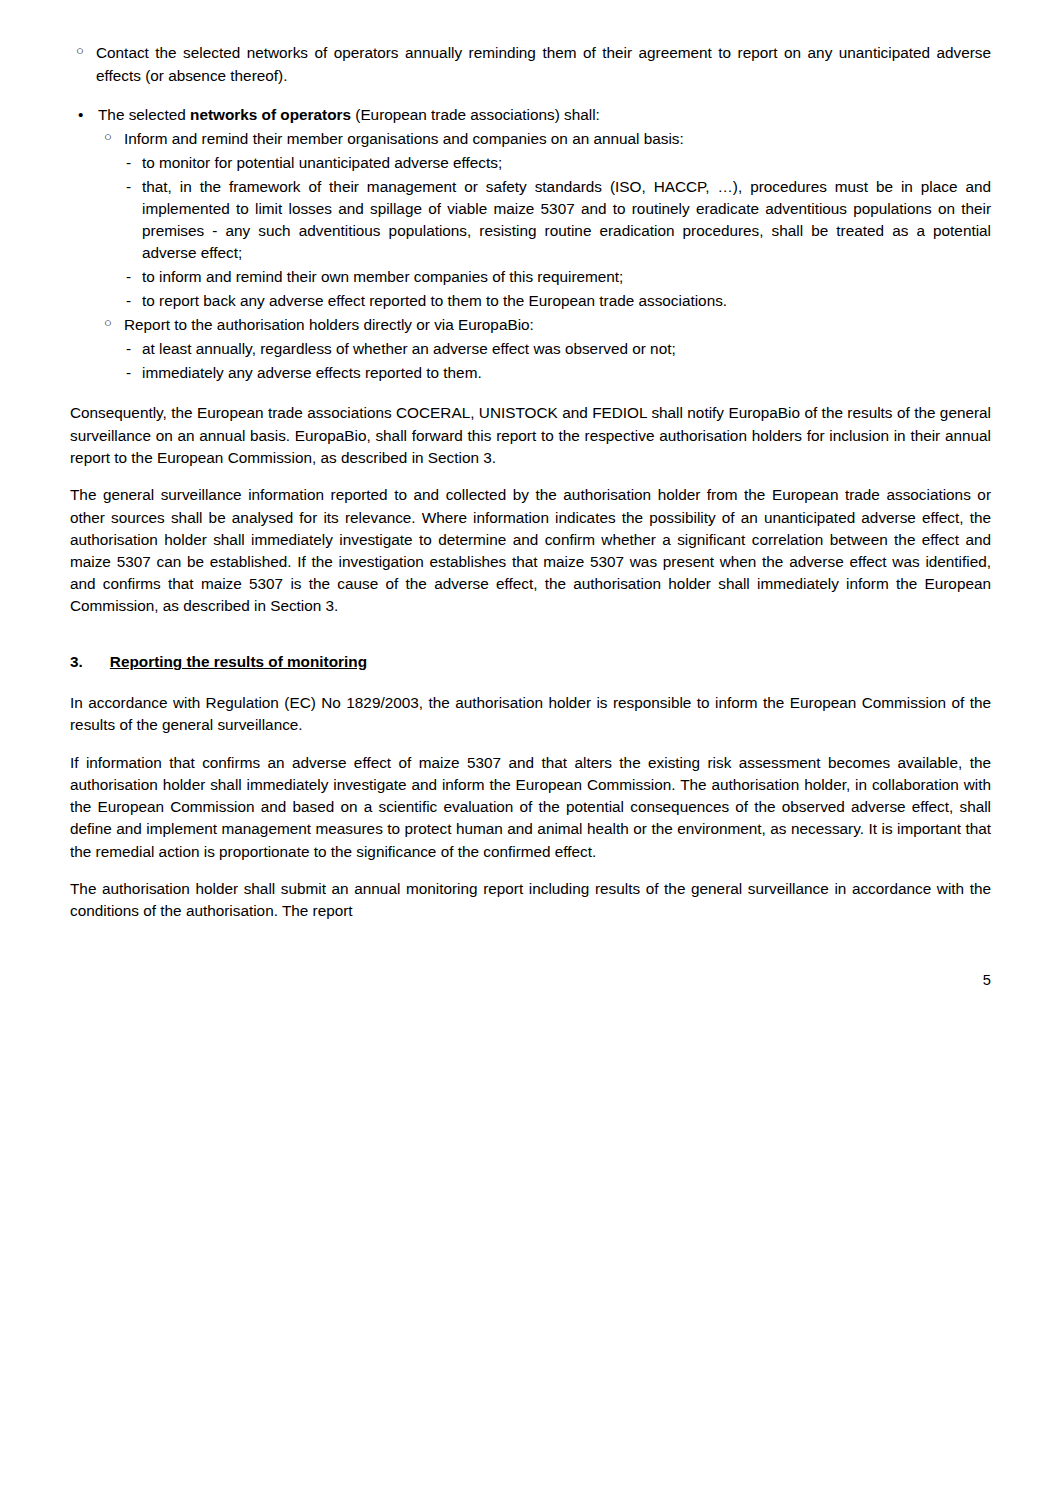Contact the selected networks of operators annually reminding them of their agreement to report on any unanticipated adverse effects (or absence thereof).
The selected networks of operators (European trade associations) shall:
Inform and remind their member organisations and companies on an annual basis:
to monitor for potential unanticipated adverse effects;
that, in the framework of their management or safety standards (ISO, HACCP, …), procedures must be in place and implemented to limit losses and spillage of viable maize 5307 and to routinely eradicate adventitious populations on their premises - any such adventitious populations, resisting routine eradication procedures, shall be treated as a potential adverse effect;
to inform and remind their own member companies of this requirement;
to report back any adverse effect reported to them to the European trade associations.
Report to the authorisation holders directly or via EuropaBio:
at least annually, regardless of whether an adverse effect was observed or not;
immediately any adverse effects reported to them.
Consequently, the European trade associations COCERAL, UNISTOCK and FEDIOL shall notify EuropaBio of the results of the general surveillance on an annual basis. EuropaBio, shall forward this report to the respective authorisation holders for inclusion in their annual report to the European Commission, as described in Section 3.
The general surveillance information reported to and collected by the authorisation holder from the European trade associations or other sources shall be analysed for its relevance. Where information indicates the possibility of an unanticipated adverse effect, the authorisation holder shall immediately investigate to determine and confirm whether a significant correlation between the effect and maize 5307 can be established. If the investigation establishes that maize 5307 was present when the adverse effect was identified, and confirms that maize 5307 is the cause of the adverse effect, the authorisation holder shall immediately inform the European Commission, as described in Section 3.
3. Reporting the results of monitoring
In accordance with Regulation (EC) No 1829/2003, the authorisation holder is responsible to inform the European Commission of the results of the general surveillance.
If information that confirms an adverse effect of maize 5307 and that alters the existing risk assessment becomes available, the authorisation holder shall immediately investigate and inform the European Commission. The authorisation holder, in collaboration with the European Commission and based on a scientific evaluation of the potential consequences of the observed adverse effect, shall define and implement management measures to protect human and animal health or the environment, as necessary. It is important that the remedial action is proportionate to the significance of the confirmed effect.
The authorisation holder shall submit an annual monitoring report including results of the general surveillance in accordance with the conditions of the authorisation. The report
5